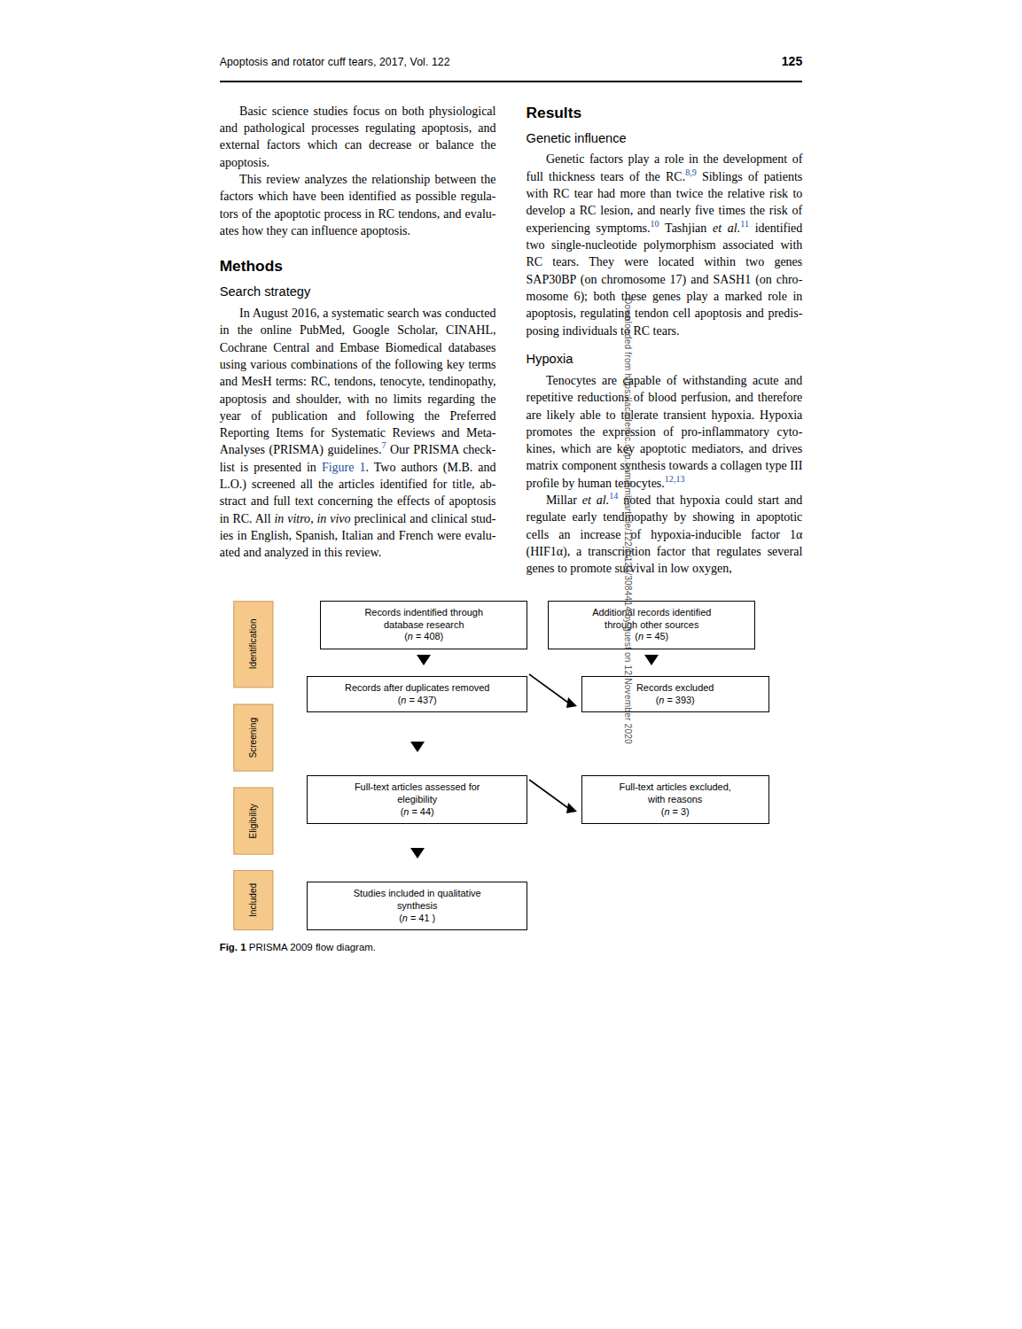Apoptosis and rotator cuff tears, 2017, Vol. 122 125
Basic science studies focus on both physiological and pathological processes regulating apoptosis, and external factors which can decrease or balance the apoptosis.
This review analyzes the relationship between the factors which have been identified as possible regulators of the apoptotic process in RC tendons, and evaluates how they can influence apoptosis.
Methods
Search strategy
In August 2016, a systematic search was conducted in the online PubMed, Google Scholar, CINAHL, Cochrane Central and Embase Biomedical databases using various combinations of the following key terms and MesH terms: RC, tendons, tenocyte, tendinopathy, apoptosis and shoulder, with no limits regarding the year of publication and following the Preferred Reporting Items for Systematic Reviews and Meta-Analyses (PRISMA) guidelines.7 Our PRISMA checklist is presented in Figure 1. Two authors (M.B. and L.O.) screened all the articles identified for title, abstract and full text concerning the effects of apoptosis in RC. All in vitro, in vivo preclinical and clinical studies in English, Spanish, Italian and French were evaluated and analyzed in this review.
Results
Genetic influence
Genetic factors play a role in the development of full thickness tears of the RC.8,9 Siblings of patients with RC tear had more than twice the relative risk to develop a RC lesion, and nearly five times the risk of experiencing symptoms.10 Tashjian et al.11 identified two single-nucleotide polymorphism associated with RC tears. They were located within two genes SAP30BP (on chromosome 17) and SASH1 (on chromosome 6); both these genes play a marked role in apoptosis, regulating tendon cell apoptosis and predisposing individuals to RC tears.
Hypoxia
Tenocytes are capable of withstanding acute and repetitive reductions of blood perfusion, and therefore are likely able to tolerate transient hypoxia. Hypoxia promotes the expression of pro-inflammatory cytokines, which are key apoptotic mediators, and drives matrix component synthesis towards a collagen type III profile by human tenocytes.12,13
Millar et al.14 noted that hypoxia could start and regulate early tendinopathy by showing in apoptotic cells an increase of hypoxia-inducible factor 1α (HIF1α), a transcription factor that regulates several genes to promote survival in low oxygen,
Identification
Screening
Eligibility
Included
Records indentified through
database research
(n = 408)
Additional records identified
through other sources
(n = 45)
Records after duplicates removed
(n = 437)
Records excluded
(n = 393)
Full-text articles assessed for
elegibility
(n = 44)
Full-text articles excluded,
with reasons
(n = 3)
Studies included in qualitative
synthesis
(n = 41 )
Fig. 1 PRISMA 2009 flow diagram.
Downloaded from https://academic.oup.com/bmb/article/122/1/123/3084414 by guest on 12 November 2020